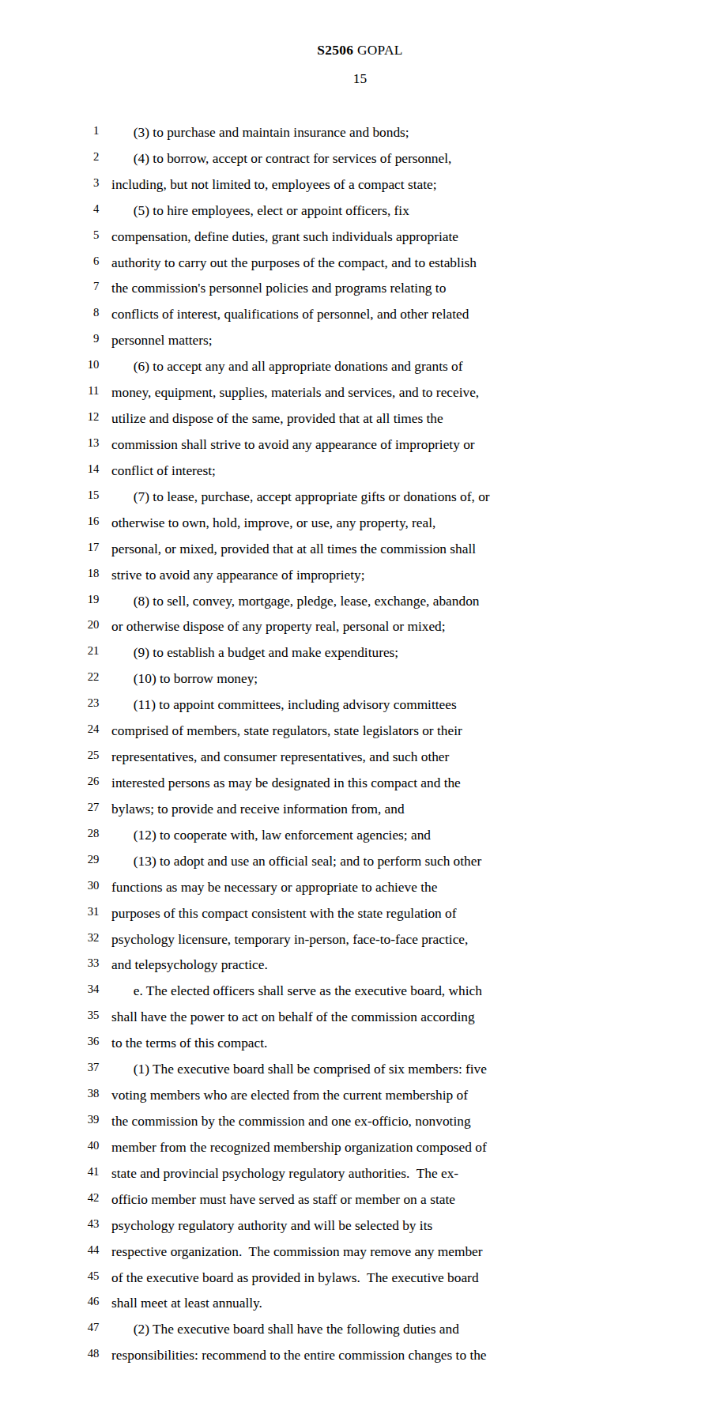S2506 GOPAL
15
(3) to purchase and maintain insurance and bonds;
(4) to borrow, accept or contract for services of personnel,
including, but not limited to, employees of a compact state;
(5) to hire employees, elect or appoint officers, fix
compensation, define duties, grant such individuals appropriate
authority to carry out the purposes of the compact, and to establish
the commission's personnel policies and programs relating to
conflicts of interest, qualifications of personnel, and other related
personnel matters;
(6) to accept any and all appropriate donations and grants of
money, equipment, supplies, materials and services, and to receive,
utilize and dispose of the same, provided that at all times the
commission shall strive to avoid any appearance of impropriety or
conflict of interest;
(7) to lease, purchase, accept appropriate gifts or donations of, or
otherwise to own, hold, improve, or use, any property, real,
personal, or mixed, provided that at all times the commission shall
strive to avoid any appearance of impropriety;
(8) to sell, convey, mortgage, pledge, lease, exchange, abandon
or otherwise dispose of any property real, personal or mixed;
(9) to establish a budget and make expenditures;
(10) to borrow money;
(11) to appoint committees, including advisory committees
comprised of members, state regulators, state legislators or their
representatives, and consumer representatives, and such other
interested persons as may be designated in this compact and the
bylaws; to provide and receive information from, and
(12) to cooperate with, law enforcement agencies; and
(13) to adopt and use an official seal; and to perform such other
functions as may be necessary or appropriate to achieve the
purposes of this compact consistent with the state regulation of
psychology licensure, temporary in-person, face-to-face practice,
and telepsychology practice.
e. The elected officers shall serve as the executive board, which
shall have the power to act on behalf of the commission according
to the terms of this compact.
(1) The executive board shall be comprised of six members: five
voting members who are elected from the current membership of
the commission by the commission and one ex-officio, nonvoting
member from the recognized membership organization composed of
state and provincial psychology regulatory authorities. The ex-
officio member must have served as staff or member on a state
psychology regulatory authority and will be selected by its
respective organization. The commission may remove any member
of the executive board as provided in bylaws. The executive board
shall meet at least annually.
(2) The executive board shall have the following duties and
responsibilities: recommend to the entire commission changes to the